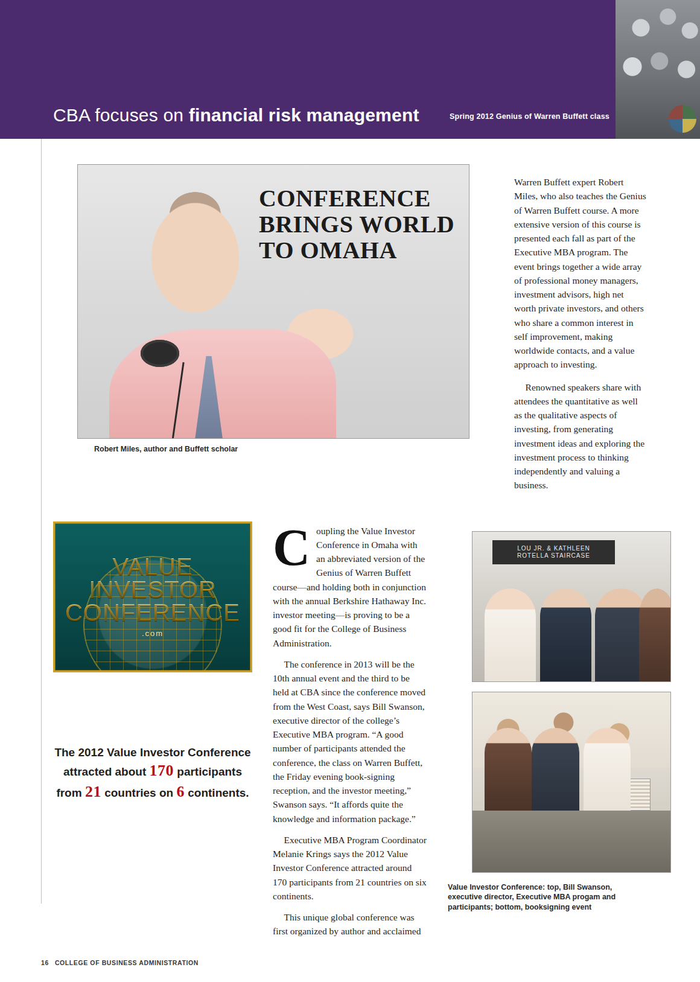CBA focuses on financial risk management
Spring 2012 Genius of Warren Buffett class
CONFERENCE BRINGS WORLD TO OMAHA
Robert Miles, author and Buffett scholar
Warren Buffett expert Robert Miles, who also teaches the Genius of Warren Buffett course. A more extensive version of this course is presented each fall as part of the Executive MBA program. The event brings together a wide array of professional money managers, investment advisors, high net worth private investors, and others who share a common interest in self improvement, making worldwide contacts, and a value approach to investing.
Renowned speakers share with attendees the quantitative as well as the qualitative aspects of investing, from generating investment ideas and exploring the investment process to thinking independently and valuing a business.
VALUE INVESTOR CONFERENCE .com
The 2012 Value Investor Conference attracted about 170 participants from 21 countries on 6 continents.
Coupling the Value Investor Conference in Omaha with an abbreviated version of the Genius of Warren Buffett course—and holding both in conjunction with the annual Berkshire Hathaway Inc. investor meeting—is proving to be a good fit for the College of Business Administration.
The conference in 2013 will be the 10th annual event and the third to be held at CBA since the conference moved from the West Coast, says Bill Swanson, executive director of the college’s Executive MBA program. “A good number of participants attended the conference, the class on Warren Buffett, the Friday evening book-signing reception, and the investor meeting,” Swanson says. “It affords quite the knowledge and information package.”
Executive MBA Program Coordinator Melanie Krings says the 2012 Value Investor Conference attracted around 170 participants from 21 countries on six continents.
This unique global conference was first organized by author and acclaimed
LOU JR. & KATHLEEN
ROTELLA STAIRCASE
Value Investor Conference: top, Bill Swanson, executive director, Executive MBA progam and participants; bottom, booksigning event
16 COLLEGE OF BUSINESS ADMINISTRATION